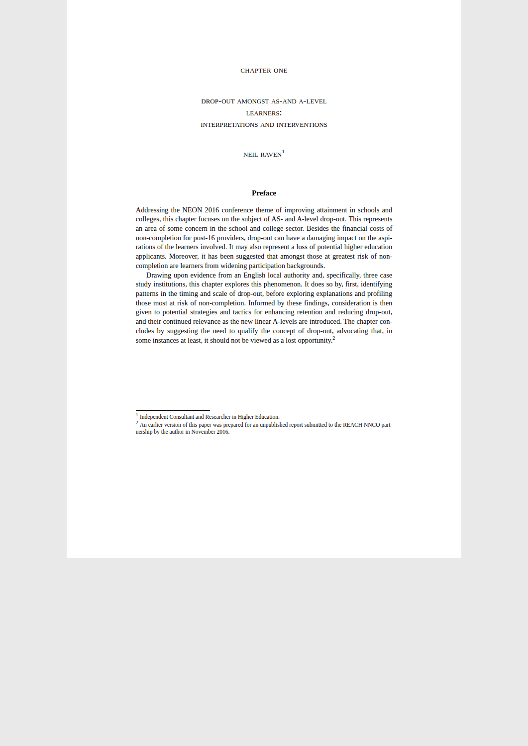Chapter One
Drop-Out amongst AS-and A-Level
Learners:
Interpretations and Interventions
Neil Raven1
Preface
Addressing the NEON 2016 conference theme of improving attainment in schools and colleges, this chapter focuses on the subject of AS- and A-level drop-out. This represents an area of some concern in the school and college sector. Besides the financial costs of non-completion for post-16 providers, drop-out can have a damaging impact on the aspirations of the learners involved. It may also represent a loss of potential higher education applicants. Moreover, it has been suggested that amongst those at greatest risk of non-completion are learners from widening participation backgrounds.
Drawing upon evidence from an English local authority and, specifically, three case study institutions, this chapter explores this phenomenon. It does so by, first, identifying patterns in the timing and scale of drop-out, before exploring explanations and profiling those most at risk of non-completion. Informed by these findings, consideration is then given to potential strategies and tactics for enhancing retention and reducing drop-out, and their continued relevance as the new linear A-levels are introduced. The chapter concludes by suggesting the need to qualify the concept of drop-out, advocating that, in some instances at least, it should not be viewed as a lost opportunity.2
1 Independent Consultant and Researcher in Higher Education.
2 An earlier version of this paper was prepared for an unpublished report submitted to the REACH NNCO partnership by the author in November 2016.